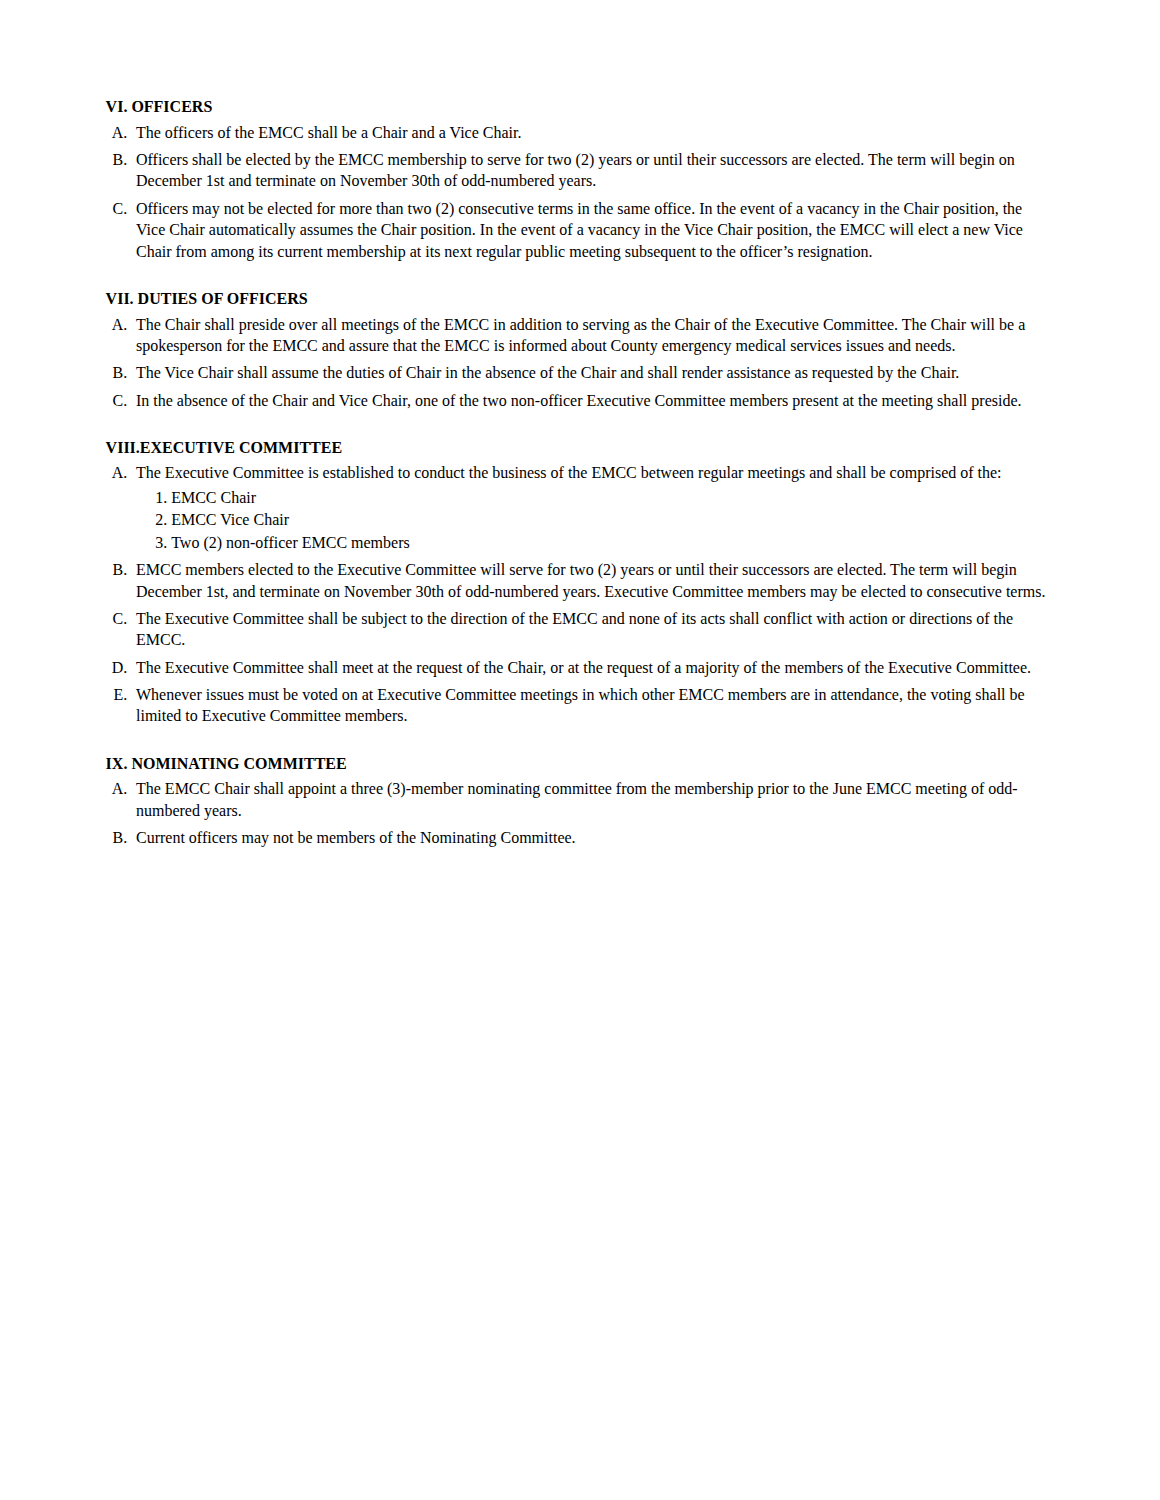VI. OFFICERS
The officers of the EMCC shall be a Chair and a Vice Chair.
Officers shall be elected by the EMCC membership to serve for two (2) years or until their successors are elected. The term will begin on December 1st and terminate on November 30th of odd-numbered years.
Officers may not be elected for more than two (2) consecutive terms in the same office. In the event of a vacancy in the Chair position, the Vice Chair automatically assumes the Chair position. In the event of a vacancy in the Vice Chair position, the EMCC will elect a new Vice Chair from among its current membership at its next regular public meeting subsequent to the officer’s resignation.
VII. DUTIES OF OFFICERS
The Chair shall preside over all meetings of the EMCC in addition to serving as the Chair of the Executive Committee. The Chair will be a spokesperson for the EMCC and assure that the EMCC is informed about County emergency medical services issues and needs.
The Vice Chair shall assume the duties of Chair in the absence of the Chair and shall render assistance as requested by the Chair.
In the absence of the Chair and Vice Chair, one of the two non-officer Executive Committee members present at the meeting shall preside.
VIII.EXECUTIVE COMMITTEE
The Executive Committee is established to conduct the business of the EMCC between regular meetings and shall be comprised of the:
EMCC Chair
EMCC Vice Chair
Two (2) non-officer EMCC members
EMCC members elected to the Executive Committee will serve for two (2) years or until their successors are elected. The term will begin December 1st, and terminate on November 30th of odd-numbered years. Executive Committee members may be elected to consecutive terms.
The Executive Committee shall be subject to the direction of the EMCC and none of its acts shall conflict with action or directions of the EMCC.
The Executive Committee shall meet at the request of the Chair, or at the request of a majority of the members of the Executive Committee.
Whenever issues must be voted on at Executive Committee meetings in which other EMCC members are in attendance, the voting shall be limited to Executive Committee members.
IX. NOMINATING COMMITTEE
The EMCC Chair shall appoint a three (3)-member nominating committee from the membership prior to the June EMCC meeting of odd-numbered years.
Current officers may not be members of the Nominating Committee.